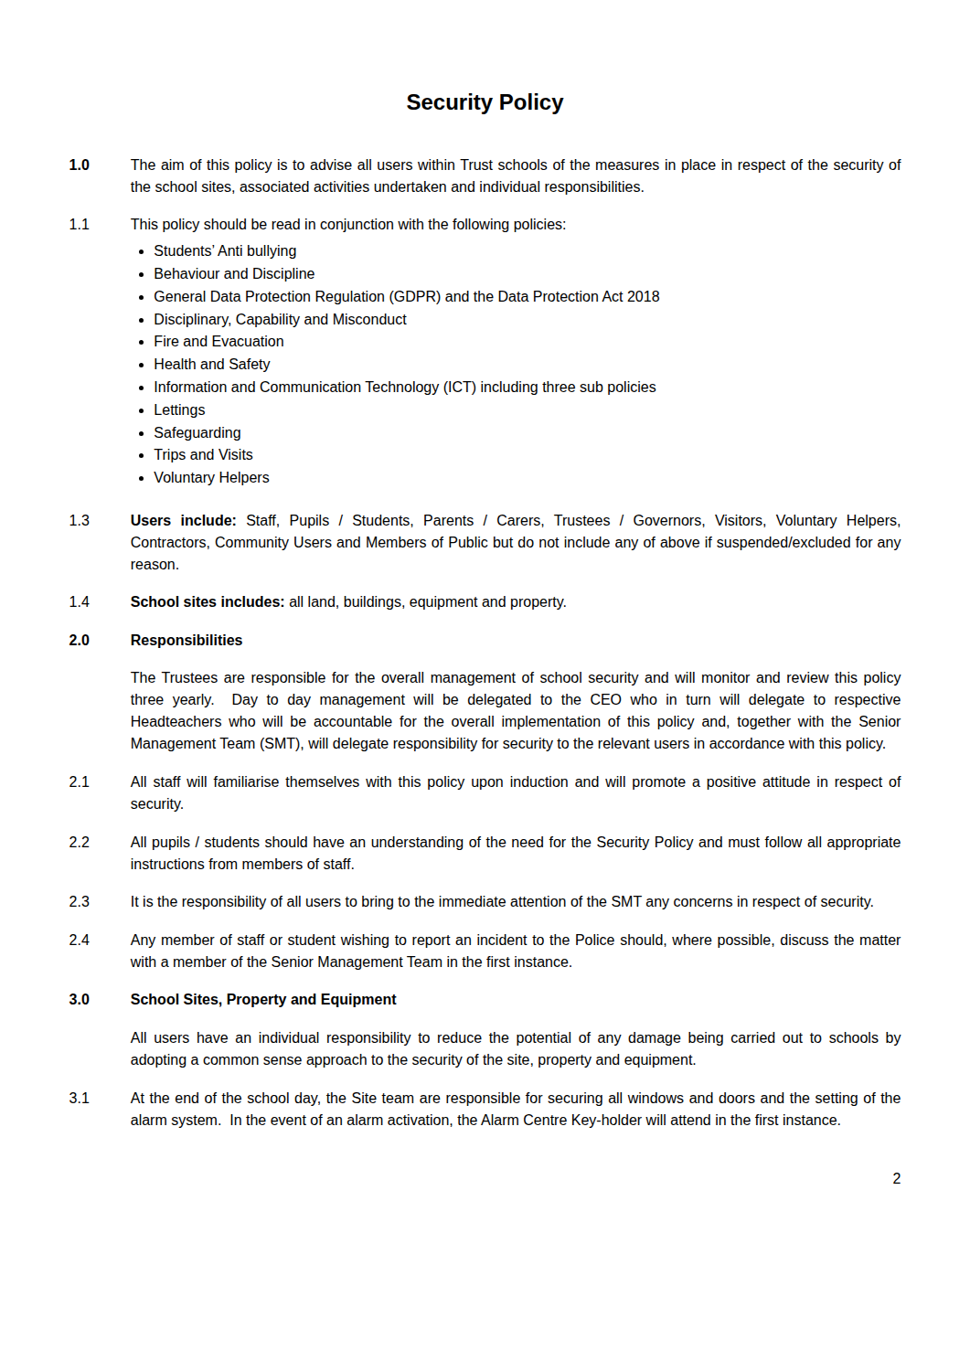Security Policy
1.0
The aim of this policy is to advise all users within Trust schools of the measures in place in respect of the security of the school sites, associated activities undertaken and individual responsibilities.
1.1
This policy should be read in conjunction with the following policies:
Students’ Anti bullying
Behaviour and Discipline
General Data Protection Regulation (GDPR) and the Data Protection Act 2018
Disciplinary, Capability and Misconduct
Fire and Evacuation
Health and Safety
Information and Communication Technology (ICT) including three sub policies
Lettings
Safeguarding
Trips and Visits
Voluntary Helpers
1.3
Users include: Staff, Pupils / Students, Parents / Carers, Trustees / Governors, Visitors, Voluntary Helpers, Contractors, Community Users and Members of Public but do not include any of above if suspended/excluded for any reason.
1.4
School sites includes: all land, buildings, equipment and property.
2.0
Responsibilities
The Trustees are responsible for the overall management of school security and will monitor and review this policy three yearly. Day to day management will be delegated to the CEO who in turn will delegate to respective Headteachers who will be accountable for the overall implementation of this policy and, together with the Senior Management Team (SMT), will delegate responsibility for security to the relevant users in accordance with this policy.
2.1
All staff will familiarise themselves with this policy upon induction and will promote a positive attitude in respect of security.
2.2
All pupils / students should have an understanding of the need for the Security Policy and must follow all appropriate instructions from members of staff.
2.3
It is the responsibility of all users to bring to the immediate attention of the SMT any concerns in respect of security.
2.4
Any member of staff or student wishing to report an incident to the Police should, where possible, discuss the matter with a member of the Senior Management Team in the first instance.
3.0
School Sites, Property and Equipment
All users have an individual responsibility to reduce the potential of any damage being carried out to schools by adopting a common sense approach to the security of the site, property and equipment.
3.1
At the end of the school day, the Site team are responsible for securing all windows and doors and the setting of the alarm system. In the event of an alarm activation, the Alarm Centre Key-holder will attend in the first instance.
2